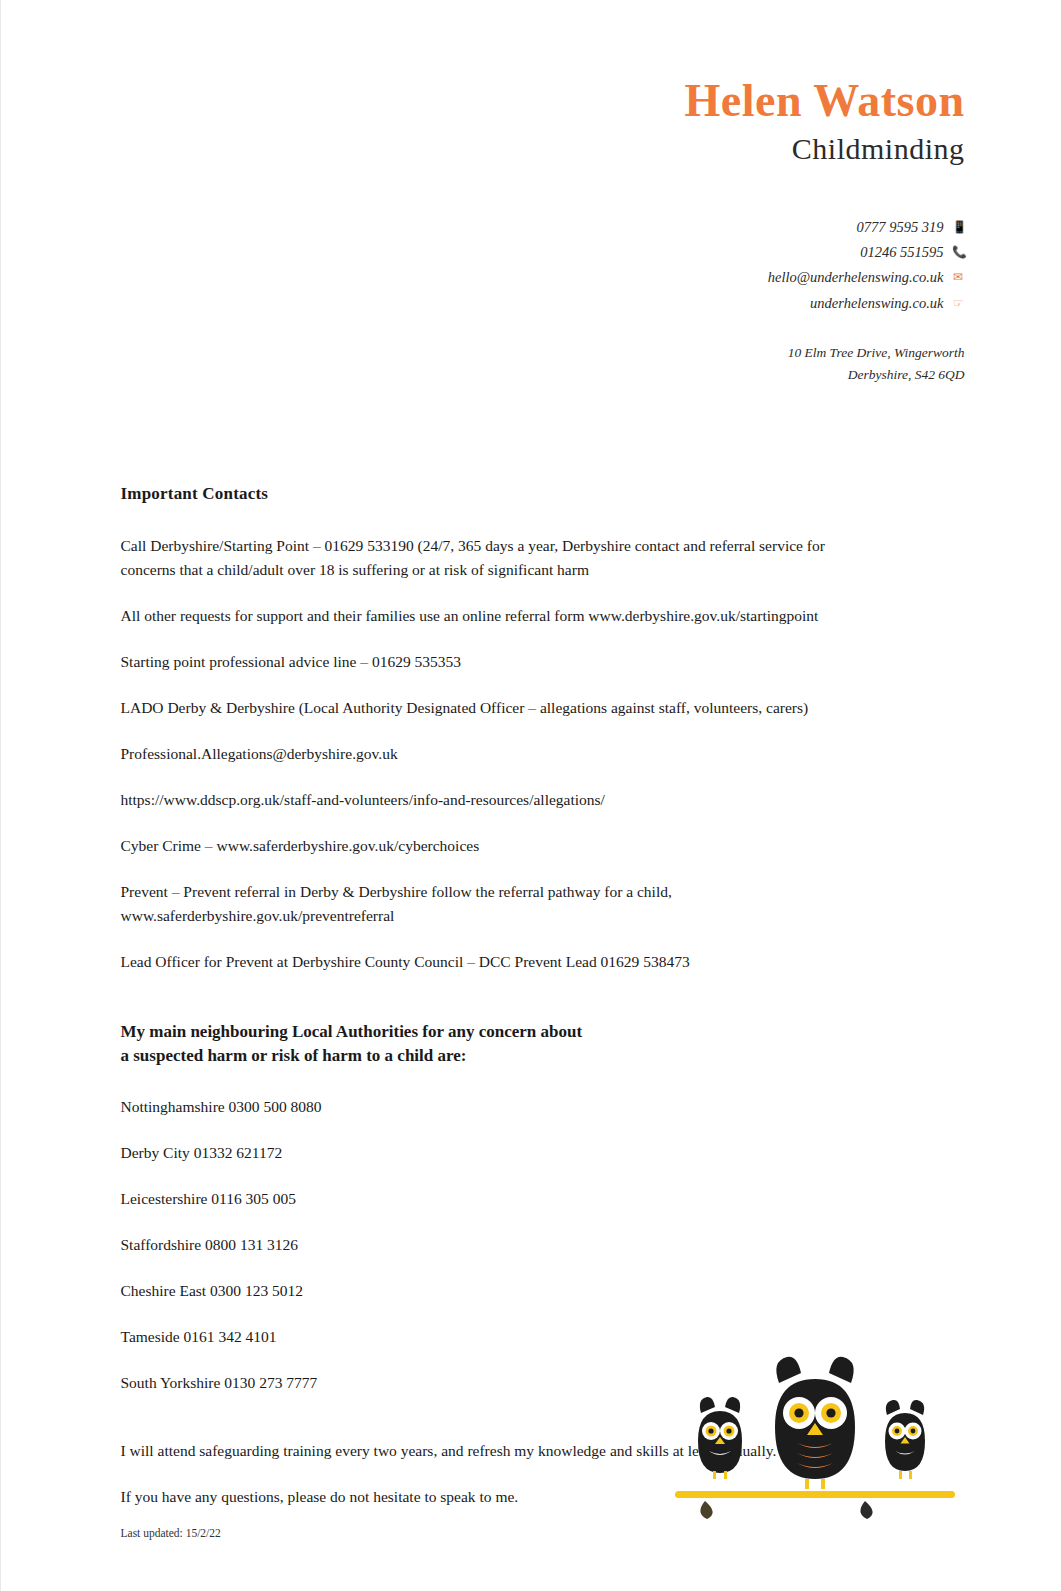Helen Watson
Childminding
0777 9595 319📱
01246 551595📞
hello@underhelenswing.co.uk✉
underhelenswing.co.uk☞
10 Elm Tree Drive, Wingerworth
Derbyshire, S42 6QD
Important Contacts
Call Derbyshire/Starting Point – 01629 533190 (24/7, 365 days a year, Derbyshire contact and referral service for concerns that a child/adult over 18 is suffering or at risk of significant harm
All other requests for support and their families use an online referral form www.derbyshire.gov.uk/startingpoint
Starting point professional advice line – 01629 535353
LADO Derby & Derbyshire (Local Authority Designated Officer – allegations against staff, volunteers, carers)
Professional.Allegations@derbyshire.gov.uk
https://www.ddscp.org.uk/staff-and-volunteers/info-and-resources/allegations/
Cyber Crime – www.saferderbyshire.gov.uk/cyberchoices
Prevent – Prevent referral in Derby & Derbyshire follow the referral pathway for a child, www.saferderbyshire.gov.uk/preventreferral
Lead Officer for Prevent at Derbyshire County Council – DCC Prevent Lead 01629 538473
My main neighbouring Local Authorities for any concern about
a suspected harm or risk of harm to a child are:
Nottinghamshire 0300 500 8080
Derby City 01332 621172
Leicestershire 0116 305 005
Staffordshire 0800 131 3126
Cheshire East 0300 123 5012
Tameside 0161 342 4101
South Yorkshire 0130 273 7777
I will attend safeguarding training every two years, and refresh my knowledge and skills at least annually.
If you have any questions, please do not hesitate to speak to me.
Last updated: 15/2/22